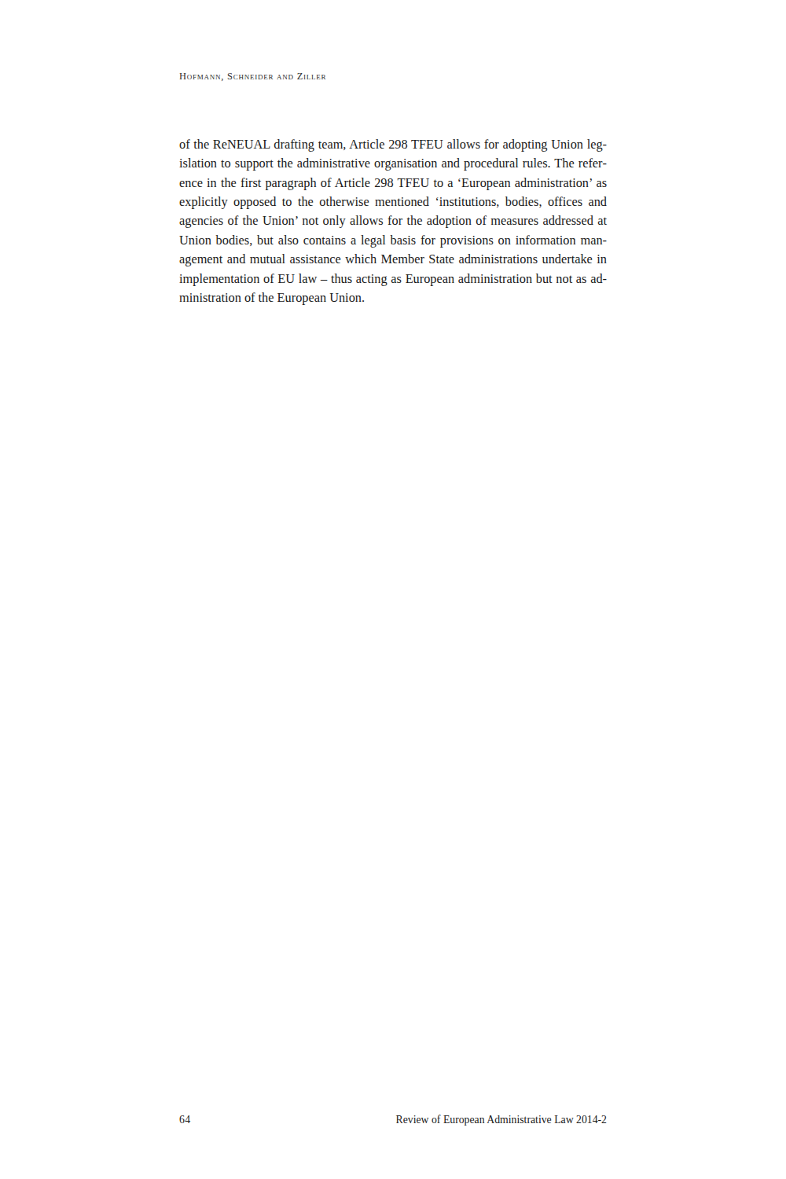Hofmann, Schneider and Ziller
of the ReNEUAL drafting team, Article 298 TFEU allows for adopting Union legislation to support the administrative organisation and procedural rules. The reference in the first paragraph of Article 298 TFEU to a ‘European administration’ as explicitly opposed to the otherwise mentioned ‘institutions, bodies, offices and agencies of the Union’ not only allows for the adoption of measures addressed at Union bodies, but also contains a legal basis for provisions on information management and mutual assistance which Member State administrations undertake in implementation of EU law – thus acting as European administration but not as administration of the European Union.
64 Review of European Administrative Law 2014-2